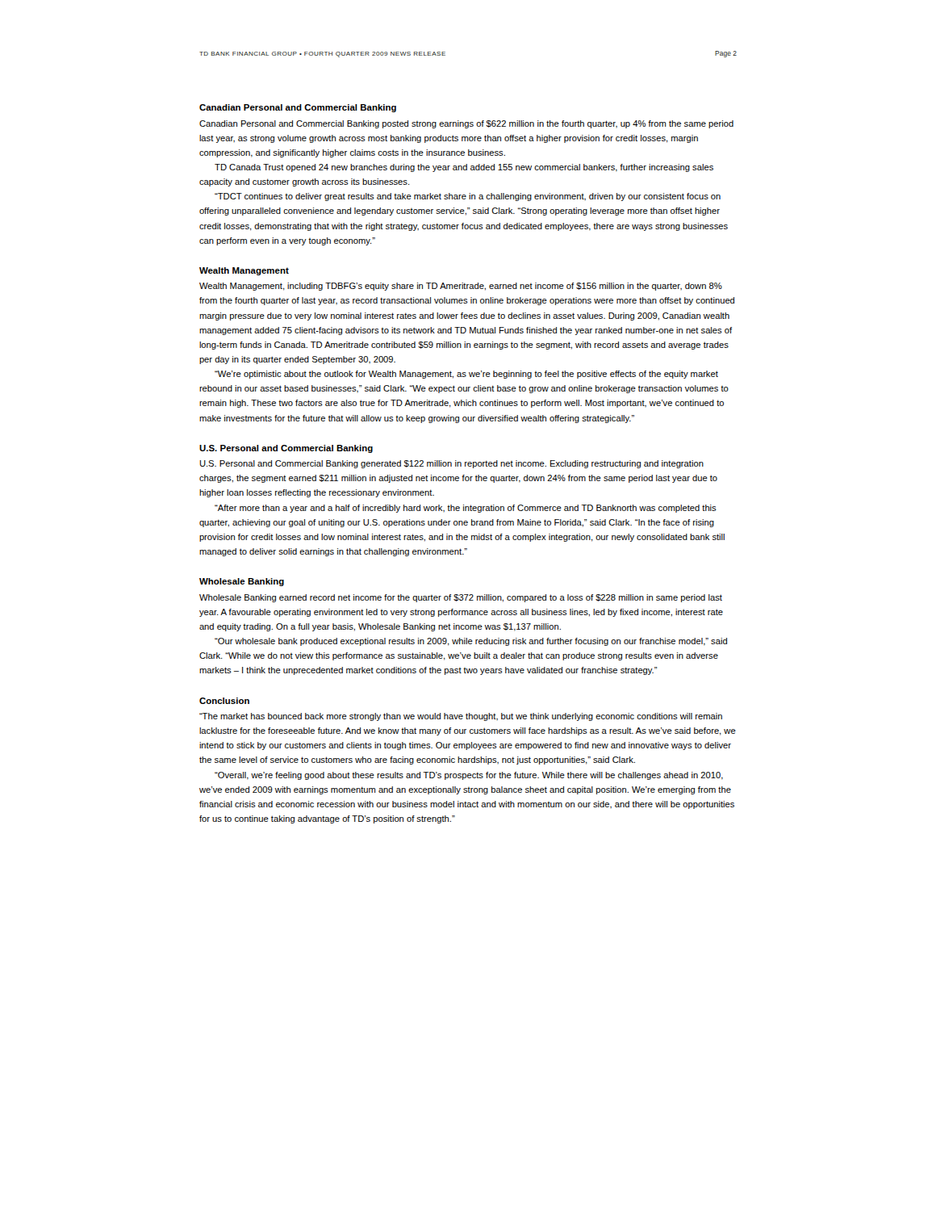TD Bank Financial Group • Fourth Quarter 2009 News Release
Page 2
Canadian Personal and Commercial Banking
Canadian Personal and Commercial Banking posted strong earnings of $622 million in the fourth quarter, up 4% from the same period last year, as strong volume growth across most banking products more than offset a higher provision for credit losses, margin compression, and significantly higher claims costs in the insurance business.
TD Canada Trust opened 24 new branches during the year and added 155 new commercial bankers, further increasing sales capacity and customer growth across its businesses.
“TDCT continues to deliver great results and take market share in a challenging environment, driven by our consistent focus on offering unparalleled convenience and legendary customer service,” said Clark. “Strong operating leverage more than offset higher credit losses, demonstrating that with the right strategy, customer focus and dedicated employees, there are ways strong businesses can perform even in a very tough economy.”
Wealth Management
Wealth Management, including TDBFG’s equity share in TD Ameritrade, earned net income of $156 million in the quarter, down 8% from the fourth quarter of last year, as record transactional volumes in online brokerage operations were more than offset by continued margin pressure due to very low nominal interest rates and lower fees due to declines in asset values. During 2009, Canadian wealth management added 75 client-facing advisors to its network and TD Mutual Funds finished the year ranked number-one in net sales of long-term funds in Canada. TD Ameritrade contributed $59 million in earnings to the segment, with record assets and average trades per day in its quarter ended September 30, 2009.
“We’re optimistic about the outlook for Wealth Management, as we’re beginning to feel the positive effects of the equity market rebound in our asset based businesses,” said Clark. “We expect our client base to grow and online brokerage transaction volumes to remain high. These two factors are also true for TD Ameritrade, which continues to perform well. Most important, we’ve continued to make investments for the future that will allow us to keep growing our diversified wealth offering strategically.”
U.S. Personal and Commercial Banking
U.S. Personal and Commercial Banking generated $122 million in reported net income. Excluding restructuring and integration charges, the segment earned $211 million in adjusted net income for the quarter, down 24% from the same period last year due to higher loan losses reflecting the recessionary environment.
“After more than a year and a half of incredibly hard work, the integration of Commerce and TD Banknorth was completed this quarter, achieving our goal of uniting our U.S. operations under one brand from Maine to Florida,” said Clark. “In the face of rising provision for credit losses and low nominal interest rates, and in the midst of a complex integration, our newly consolidated bank still managed to deliver solid earnings in that challenging environment.”
Wholesale Banking
Wholesale Banking earned record net income for the quarter of $372 million, compared to a loss of $228 million in same period last year. A favourable operating environment led to very strong performance across all business lines, led by fixed income, interest rate and equity trading. On a full year basis, Wholesale Banking net income was $1,137 million.
“Our wholesale bank produced exceptional results in 2009, while reducing risk and further focusing on our franchise model,” said Clark. “While we do not view this performance as sustainable, we’ve built a dealer that can produce strong results even in adverse markets – I think the unprecedented market conditions of the past two years have validated our franchise strategy.”
Conclusion
“The market has bounced back more strongly than we would have thought, but we think underlying economic conditions will remain lacklustre for the foreseeable future. And we know that many of our customers will face hardships as a result. As we’ve said before, we intend to stick by our customers and clients in tough times. Our employees are empowered to find new and innovative ways to deliver the same level of service to customers who are facing economic hardships, not just opportunities,” said Clark.
“Overall, we’re feeling good about these results and TD’s prospects for the future. While there will be challenges ahead in 2010, we’ve ended 2009 with earnings momentum and an exceptionally strong balance sheet and capital position. We’re emerging from the financial crisis and economic recession with our business model intact and with momentum on our side, and there will be opportunities for us to continue taking advantage of TD’s position of strength.”